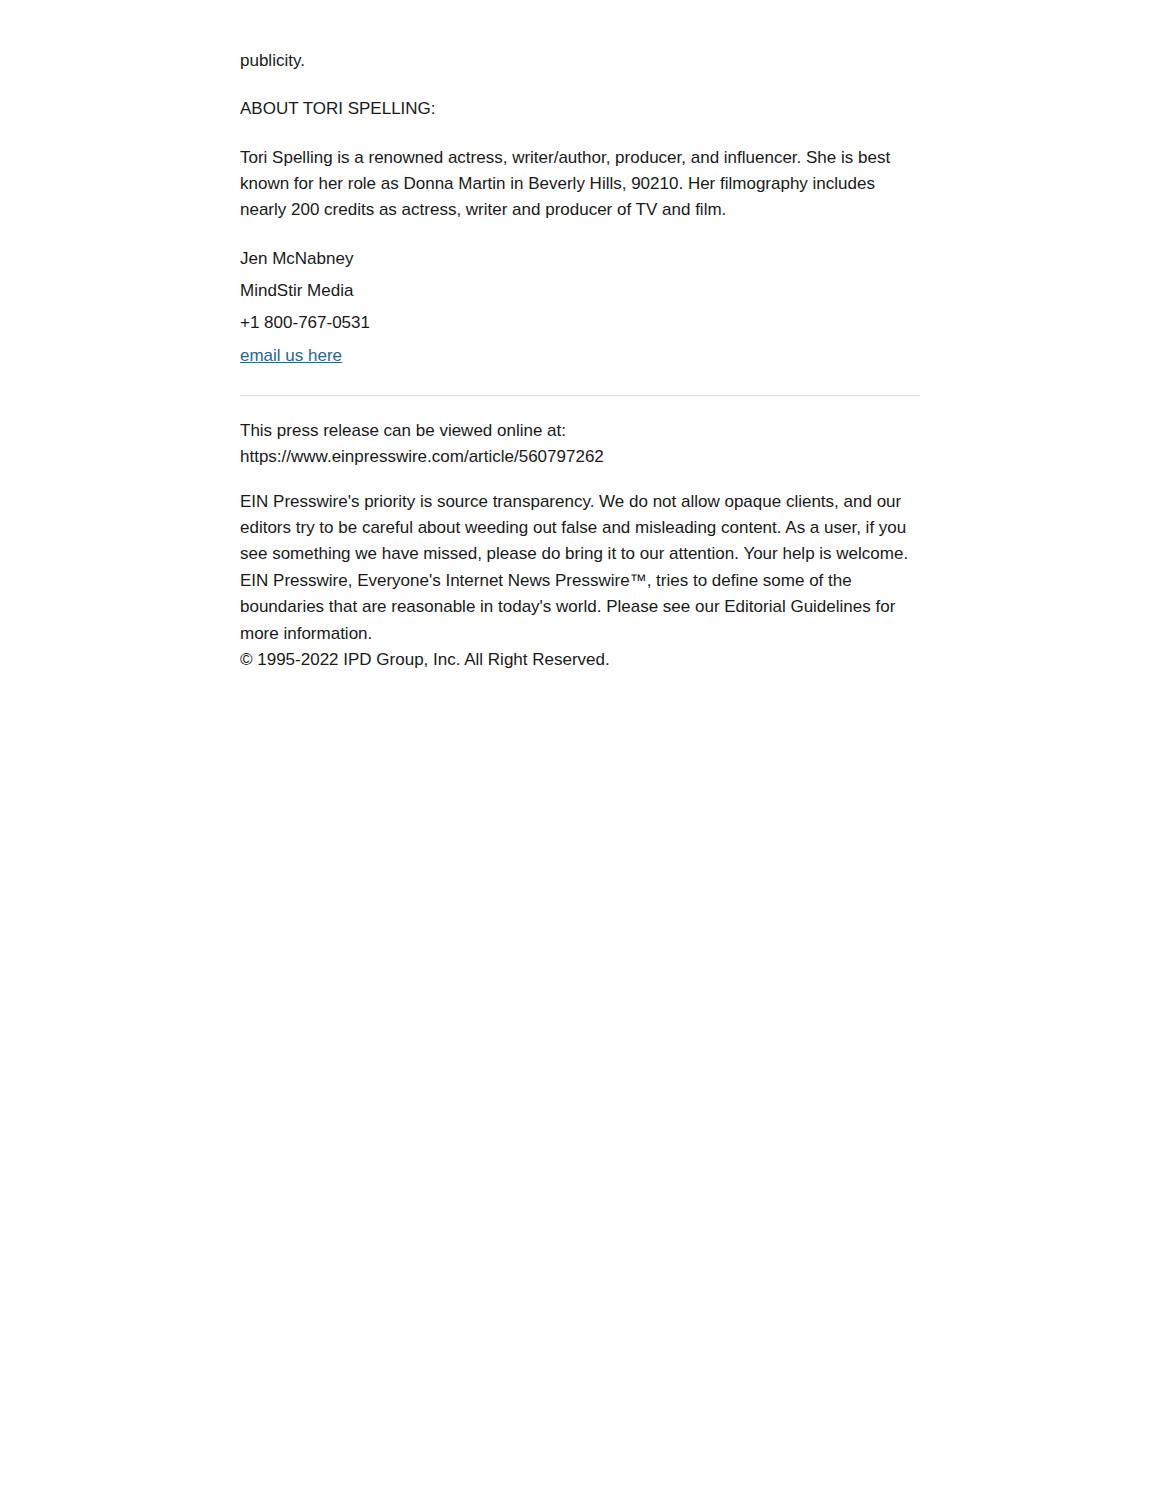publicity.
ABOUT TORI SPELLING:
Tori Spelling is a renowned actress, writer/author, producer, and influencer. She is best known for her role as Donna Martin in Beverly Hills, 90210. Her filmography includes nearly 200 credits as actress, writer and producer of TV and film.
Jen McNabney
MindStir Media
+1 800-767-0531
email us here
This press release can be viewed online at: https://www.einpresswire.com/article/560797262
EIN Presswire's priority is source transparency. We do not allow opaque clients, and our editors try to be careful about weeding out false and misleading content. As a user, if you see something we have missed, please do bring it to our attention. Your help is welcome. EIN Presswire, Everyone's Internet News Presswire™, tries to define some of the boundaries that are reasonable in today's world. Please see our Editorial Guidelines for more information.
© 1995-2022 IPD Group, Inc. All Right Reserved.